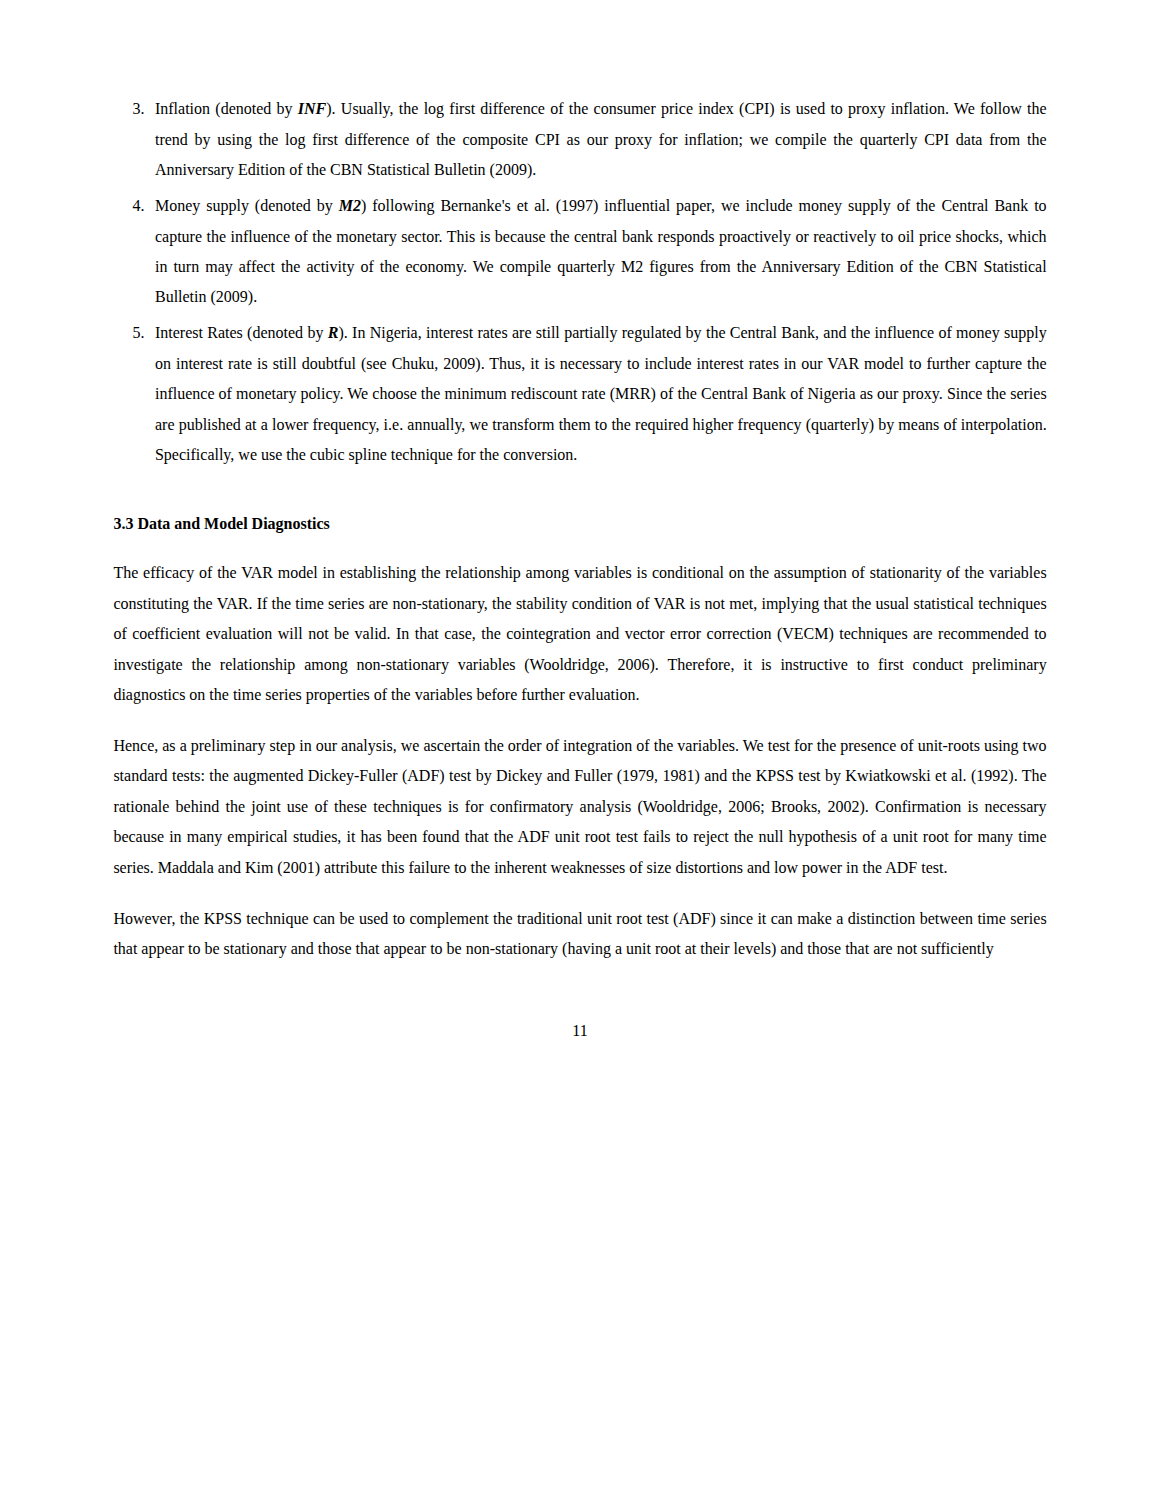Inflation (denoted by INF). Usually, the log first difference of the consumer price index (CPI) is used to proxy inflation. We follow the trend by using the log first difference of the composite CPI as our proxy for inflation; we compile the quarterly CPI data from the Anniversary Edition of the CBN Statistical Bulletin (2009).
Money supply (denoted by M2) following Bernanke's et al. (1997) influential paper, we include money supply of the Central Bank to capture the influence of the monetary sector. This is because the central bank responds proactively or reactively to oil price shocks, which in turn may affect the activity of the economy. We compile quarterly M2 figures from the Anniversary Edition of the CBN Statistical Bulletin (2009).
Interest Rates (denoted by R). In Nigeria, interest rates are still partially regulated by the Central Bank, and the influence of money supply on interest rate is still doubtful (see Chuku, 2009). Thus, it is necessary to include interest rates in our VAR model to further capture the influence of monetary policy. We choose the minimum rediscount rate (MRR) of the Central Bank of Nigeria as our proxy. Since the series are published at a lower frequency, i.e. annually, we transform them to the required higher frequency (quarterly) by means of interpolation. Specifically, we use the cubic spline technique for the conversion.
3.3 Data and Model Diagnostics
The efficacy of the VAR model in establishing the relationship among variables is conditional on the assumption of stationarity of the variables constituting the VAR. If the time series are non-stationary, the stability condition of VAR is not met, implying that the usual statistical techniques of coefficient evaluation will not be valid. In that case, the cointegration and vector error correction (VECM) techniques are recommended to investigate the relationship among non-stationary variables (Wooldridge, 2006). Therefore, it is instructive to first conduct preliminary diagnostics on the time series properties of the variables before further evaluation.
Hence, as a preliminary step in our analysis, we ascertain the order of integration of the variables. We test for the presence of unit-roots using two standard tests: the augmented Dickey-Fuller (ADF) test by Dickey and Fuller (1979, 1981) and the KPSS test by Kwiatkowski et al. (1992). The rationale behind the joint use of these techniques is for confirmatory analysis (Wooldridge, 2006; Brooks, 2002). Confirmation is necessary because in many empirical studies, it has been found that the ADF unit root test fails to reject the null hypothesis of a unit root for many time series. Maddala and Kim (2001) attribute this failure to the inherent weaknesses of size distortions and low power in the ADF test.
However, the KPSS technique can be used to complement the traditional unit root test (ADF) since it can make a distinction between time series that appear to be stationary and those that appear to be non-stationary (having a unit root at their levels) and those that are not sufficiently
11